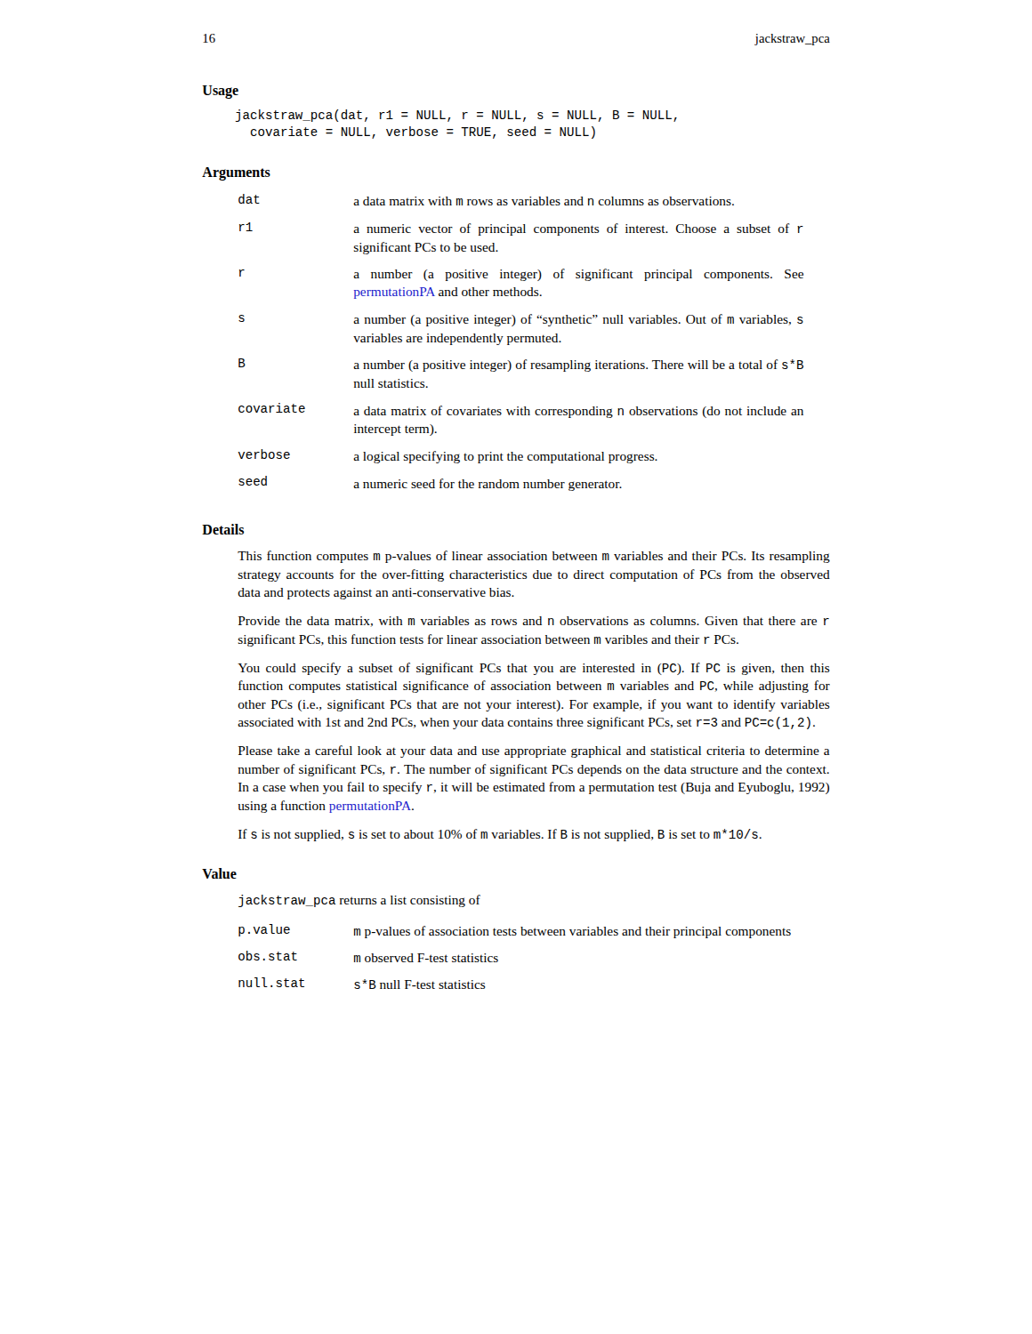16 jackstraw_pca
Usage
jackstraw_pca(dat, r1 = NULL, r = NULL, s = NULL, B = NULL,
  covariate = NULL, verbose = TRUE, seed = NULL)
Arguments
| dat | a data matrix with m rows as variables and n columns as observations. |
| r1 | a numeric vector of principal components of interest. Choose a subset of r significant PCs to be used. |
| r | a number (a positive integer) of significant principal components. See permutationPA and other methods. |
| s | a number (a positive integer) of “synthetic” null variables. Out of m variables, s variables are independently permuted. |
| B | a number (a positive integer) of resampling iterations. There will be a total of s*B null statistics. |
| covariate | a data matrix of covariates with corresponding n observations (do not include an intercept term). |
| verbose | a logical specifying to print the computational progress. |
| seed | a numeric seed for the random number generator. |
Details
This function computes m p-values of linear association between m variables and their PCs. Its resampling strategy accounts for the over-fitting characteristics due to direct computation of PCs from the observed data and protects against an anti-conservative bias.
Provide the data matrix, with m variables as rows and n observations as columns. Given that there are r significant PCs, this function tests for linear association between m varibles and their r PCs.
You could specify a subset of significant PCs that you are interested in (PC). If PC is given, then this function computes statistical significance of association between m variables and PC, while adjusting for other PCs (i.e., significant PCs that are not your interest). For example, if you want to identify variables associated with 1st and 2nd PCs, when your data contains three significant PCs, set r=3 and PC=c(1,2).
Please take a careful look at your data and use appropriate graphical and statistical criteria to determine a number of significant PCs, r. The number of significant PCs depends on the data structure and the context. In a case when you fail to specify r, it will be estimated from a permutation test (Buja and Eyuboglu, 1992) using a function permutationPA.
If s is not supplied, s is set to about 10% of m variables. If B is not supplied, B is set to m*10/s.
Value
jackstraw_pca returns a list consisting of
| p.value | m p-values of association tests between variables and their principal components |
| obs.stat | m observed F-test statistics |
| null.stat | s*B null F-test statistics |